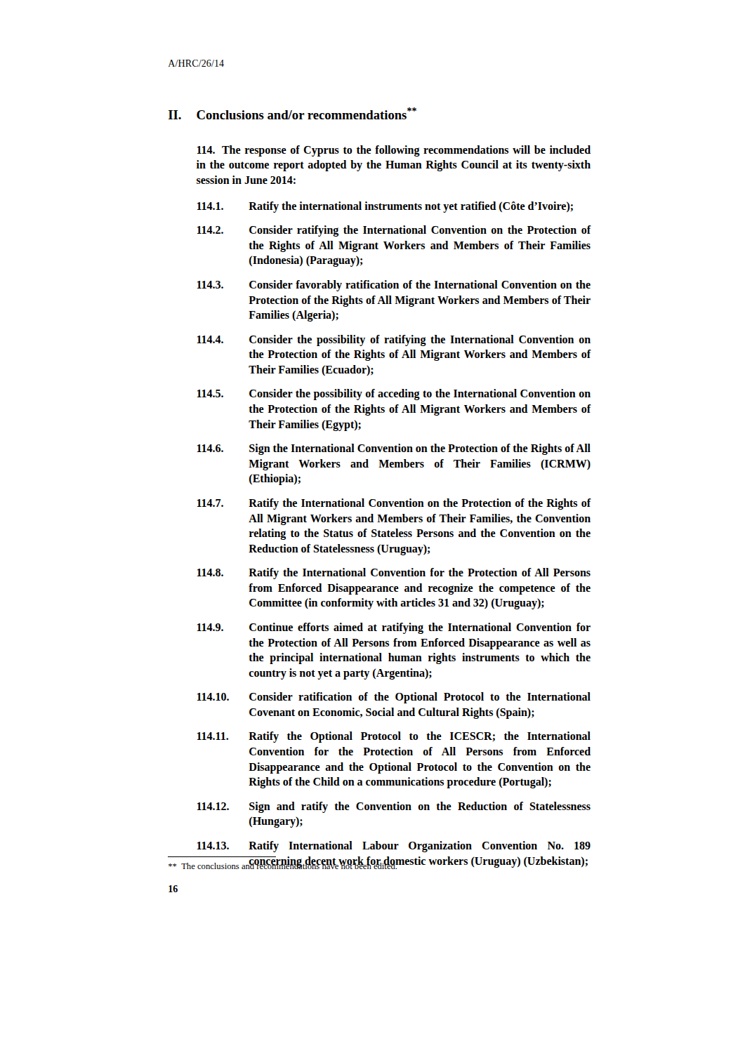A/HRC/26/14
II. Conclusions and/or recommendations**
114. The response of Cyprus to the following recommendations will be included in the outcome report adopted by the Human Rights Council at its twenty-sixth session in June 2014:
114.1. Ratify the international instruments not yet ratified (Côte d’Ivoire);
114.2. Consider ratifying the International Convention on the Protection of the Rights of All Migrant Workers and Members of Their Families (Indonesia) (Paraguay);
114.3. Consider favorably ratification of the International Convention on the Protection of the Rights of All Migrant Workers and Members of Their Families (Algeria);
114.4. Consider the possibility of ratifying the International Convention on the Protection of the Rights of All Migrant Workers and Members of Their Families (Ecuador);
114.5. Consider the possibility of acceding to the International Convention on the Protection of the Rights of All Migrant Workers and Members of Their Families (Egypt);
114.6. Sign the International Convention on the Protection of the Rights of All Migrant Workers and Members of Their Families (ICRMW) (Ethiopia);
114.7. Ratify the International Convention on the Protection of the Rights of All Migrant Workers and Members of Their Families, the Convention relating to the Status of Stateless Persons and the Convention on the Reduction of Statelessness (Uruguay);
114.8. Ratify the International Convention for the Protection of All Persons from Enforced Disappearance and recognize the competence of the Committee (in conformity with articles 31 and 32) (Uruguay);
114.9. Continue efforts aimed at ratifying the International Convention for the Protection of All Persons from Enforced Disappearance as well as the principal international human rights instruments to which the country is not yet a party (Argentina);
114.10. Consider ratification of the Optional Protocol to the International Covenant on Economic, Social and Cultural Rights (Spain);
114.11. Ratify the Optional Protocol to the ICESCR; the International Convention for the Protection of All Persons from Enforced Disappearance and the Optional Protocol to the Convention on the Rights of the Child on a communications procedure (Portugal);
114.12. Sign and ratify the Convention on the Reduction of Statelessness (Hungary);
114.13. Ratify International Labour Organization Convention No. 189 concerning decent work for domestic workers (Uruguay) (Uzbekistan);
** The conclusions and recommendations have not been edited.
16